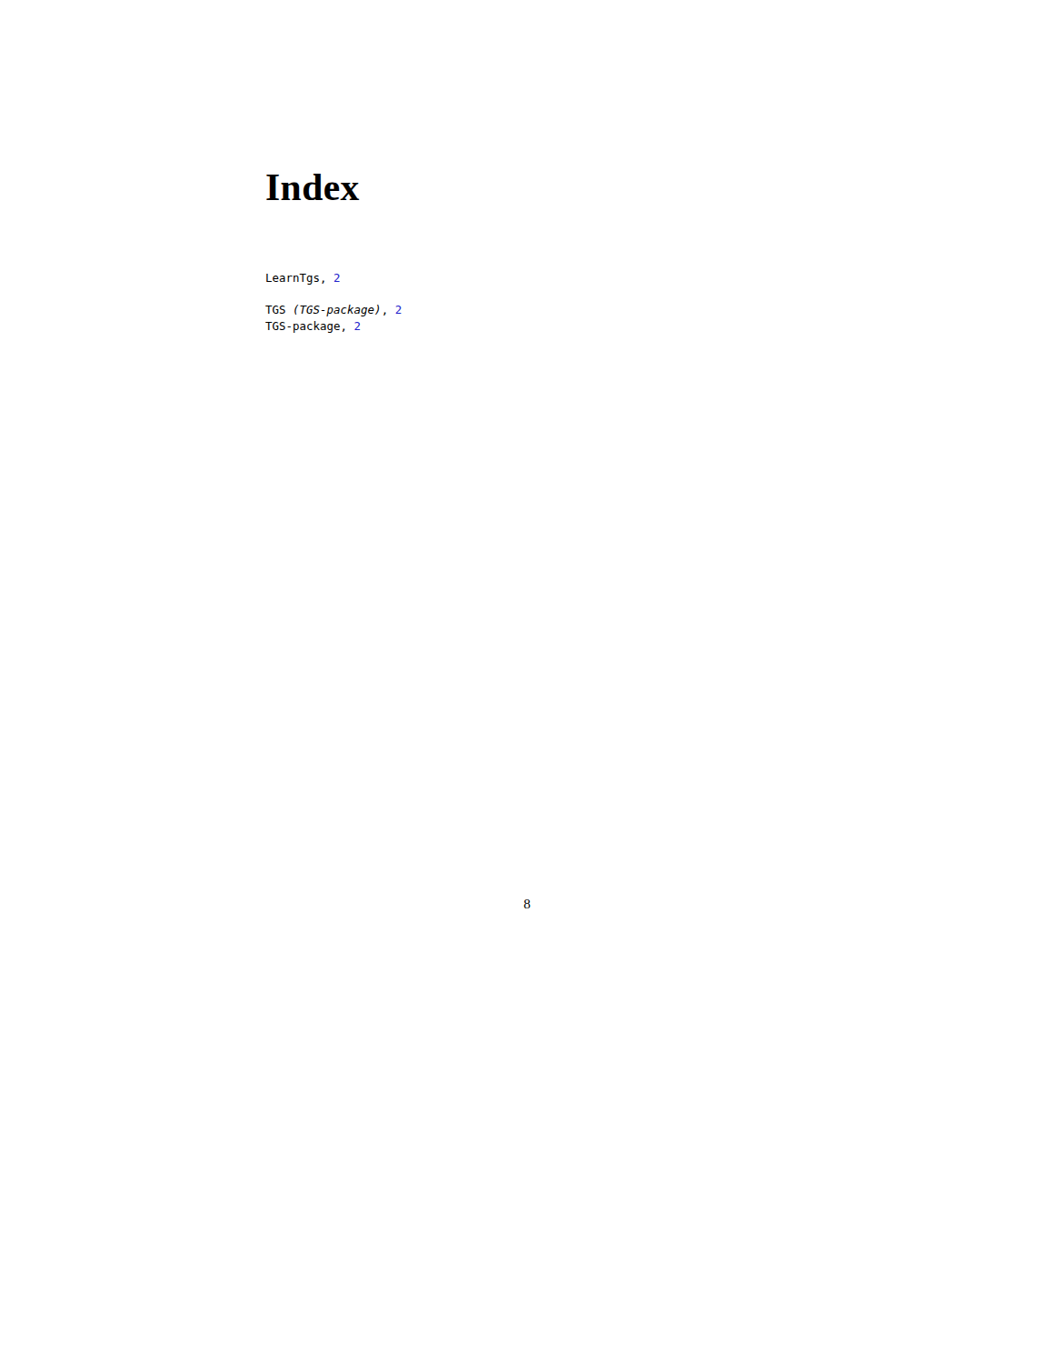Index
LearnTgs, 2
TGS (TGS-package), 2
TGS-package, 2
8